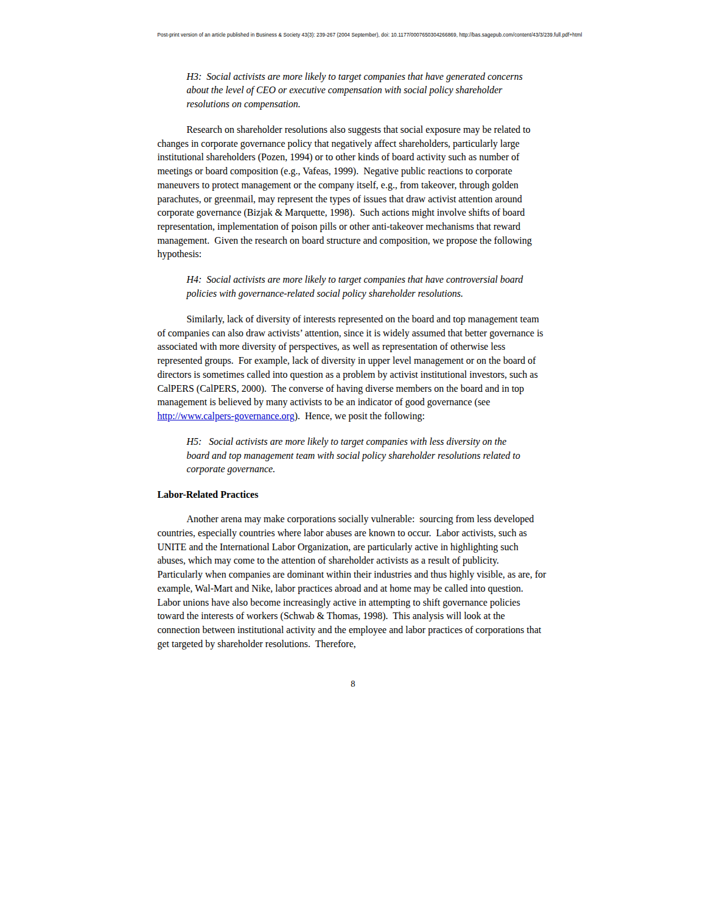Post-print version of an article published in Business & Society 43(3): 239-267 (2004 September), doi: 10.1177/0007650304266869, http://bas.sagepub.com/content/43/3/239.full.pdf+html
H3: Social activists are more likely to target companies that have generated concerns about the level of CEO or executive compensation with social policy shareholder resolutions on compensation.
Research on shareholder resolutions also suggests that social exposure may be related to changes in corporate governance policy that negatively affect shareholders, particularly large institutional shareholders (Pozen, 1994) or to other kinds of board activity such as number of meetings or board composition (e.g., Vafeas, 1999). Negative public reactions to corporate maneuvers to protect management or the company itself, e.g., from takeover, through golden parachutes, or greenmail, may represent the types of issues that draw activist attention around corporate governance (Bizjak & Marquette, 1998). Such actions might involve shifts of board representation, implementation of poison pills or other anti-takeover mechanisms that reward management. Given the research on board structure and composition, we propose the following hypothesis:
H4: Social activists are more likely to target companies that have controversial board policies with governance-related social policy shareholder resolutions.
Similarly, lack of diversity of interests represented on the board and top management team of companies can also draw activists’ attention, since it is widely assumed that better governance is associated with more diversity of perspectives, as well as representation of otherwise less represented groups. For example, lack of diversity in upper level management or on the board of directors is sometimes called into question as a problem by activist institutional investors, such as CalPERS (CalPERS, 2000). The converse of having diverse members on the board and in top management is believed by many activists to be an indicator of good governance (see http://www.calpers-governance.org). Hence, we posit the following:
H5: Social activists are more likely to target companies with less diversity on the board and top management team with social policy shareholder resolutions related to corporate governance.
Labor-Related Practices
Another arena may make corporations socially vulnerable: sourcing from less developed countries, especially countries where labor abuses are known to occur. Labor activists, such as UNITE and the International Labor Organization, are particularly active in highlighting such abuses, which may come to the attention of shareholder activists as a result of publicity. Particularly when companies are dominant within their industries and thus highly visible, as are, for example, Wal-Mart and Nike, labor practices abroad and at home may be called into question. Labor unions have also become increasingly active in attempting to shift governance policies toward the interests of workers (Schwab & Thomas, 1998). This analysis will look at the connection between institutional activity and the employee and labor practices of corporations that get targeted by shareholder resolutions. Therefore,
8